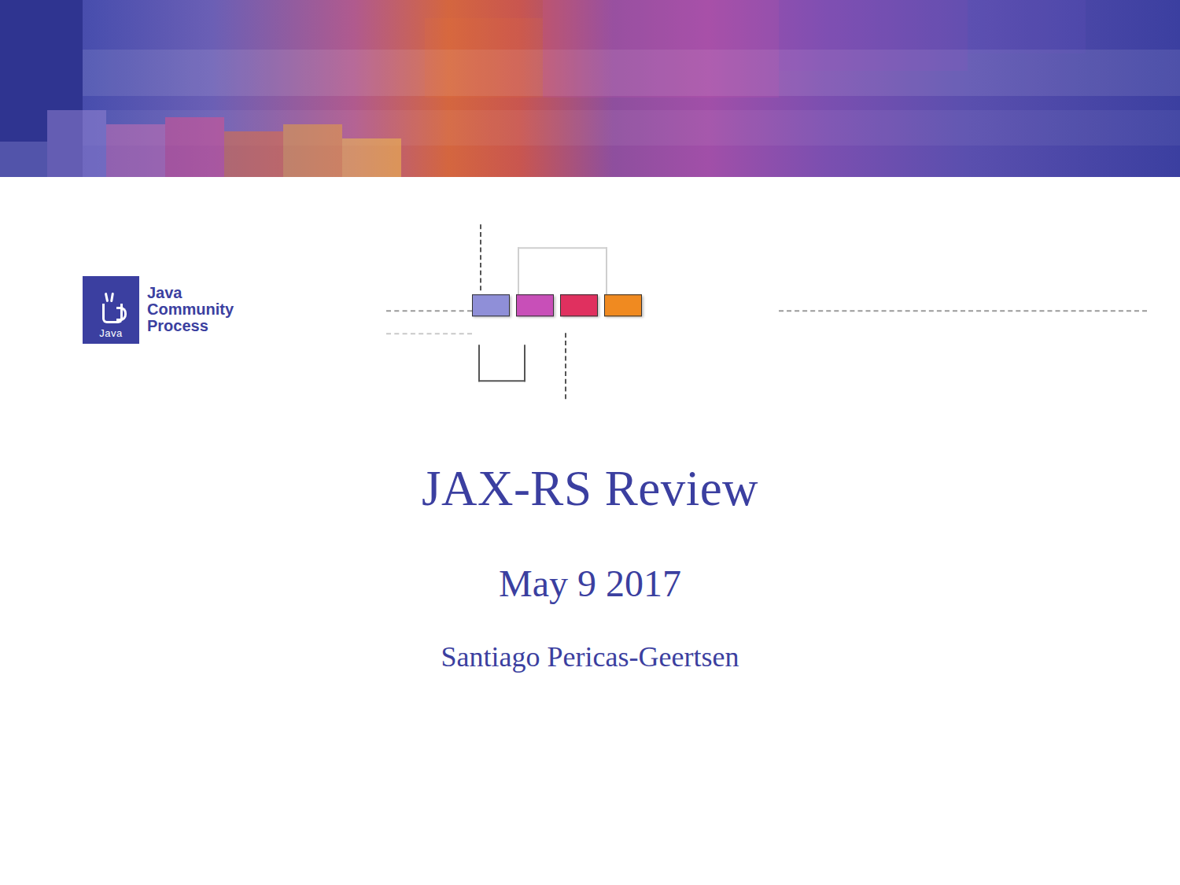Java
Java
Community
Process
JAX-RS Review
May 9 2017
Santiago Pericas-Geertsen